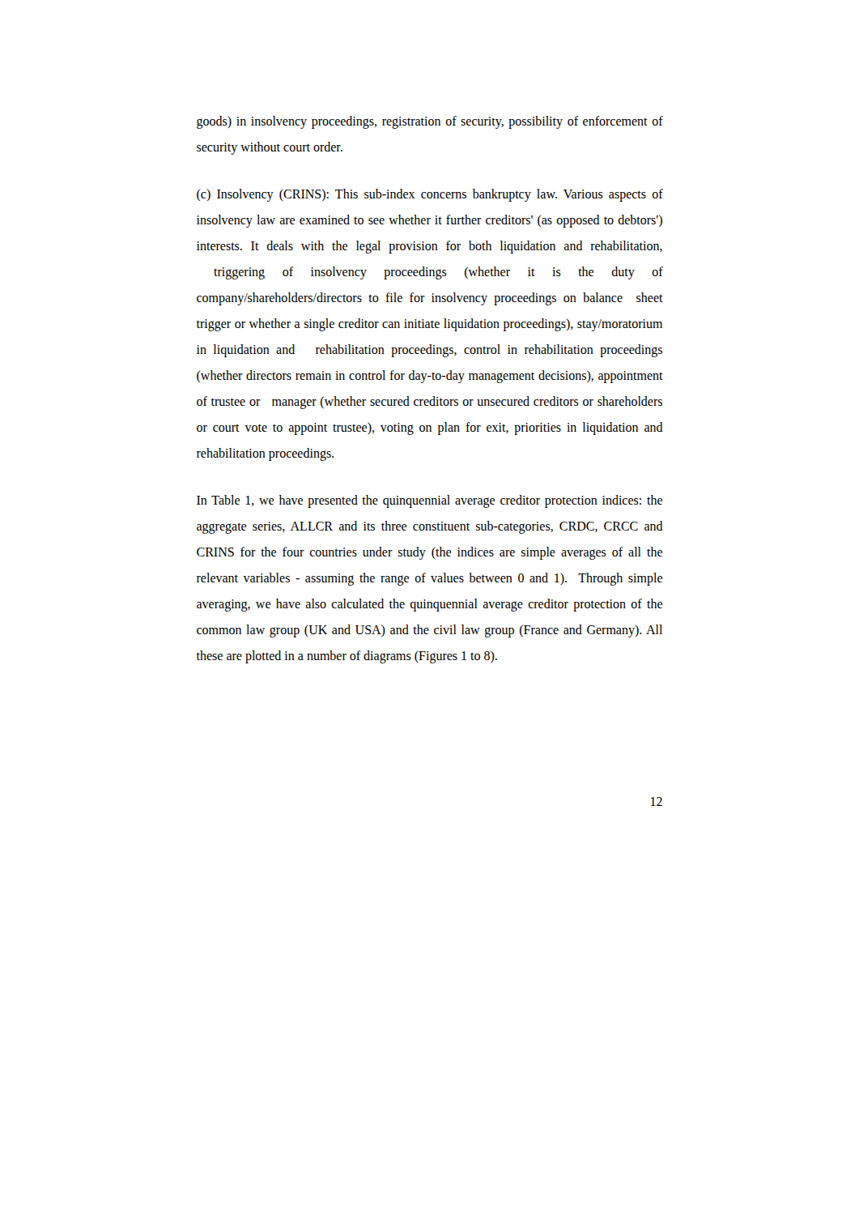goods) in insolvency proceedings, registration of security, possibility of enforcement of security without court order.
(c) Insolvency (CRINS): This sub-index concerns bankruptcy law. Various aspects of insolvency law are examined to see whether it further creditors' (as opposed to debtors') interests. It deals with the legal provision for both liquidation and rehabilitation, triggering of insolvency proceedings (whether it is the duty of company/shareholders/directors to file for insolvency proceedings on balance sheet trigger or whether a single creditor can initiate liquidation proceedings), stay/moratorium in liquidation and rehabilitation proceedings, control in rehabilitation proceedings (whether directors remain in control for day-to-day management decisions), appointment of trustee or manager (whether secured creditors or unsecured creditors or shareholders or court vote to appoint trustee), voting on plan for exit, priorities in liquidation and rehabilitation proceedings.
In Table 1, we have presented the quinquennial average creditor protection indices: the aggregate series, ALLCR and its three constituent sub-categories, CRDC, CRCC and CRINS for the four countries under study (the indices are simple averages of all the relevant variables - assuming the range of values between 0 and 1). Through simple averaging, we have also calculated the quinquennial average creditor protection of the common law group (UK and USA) and the civil law group (France and Germany). All these are plotted in a number of diagrams (Figures 1 to 8).
12